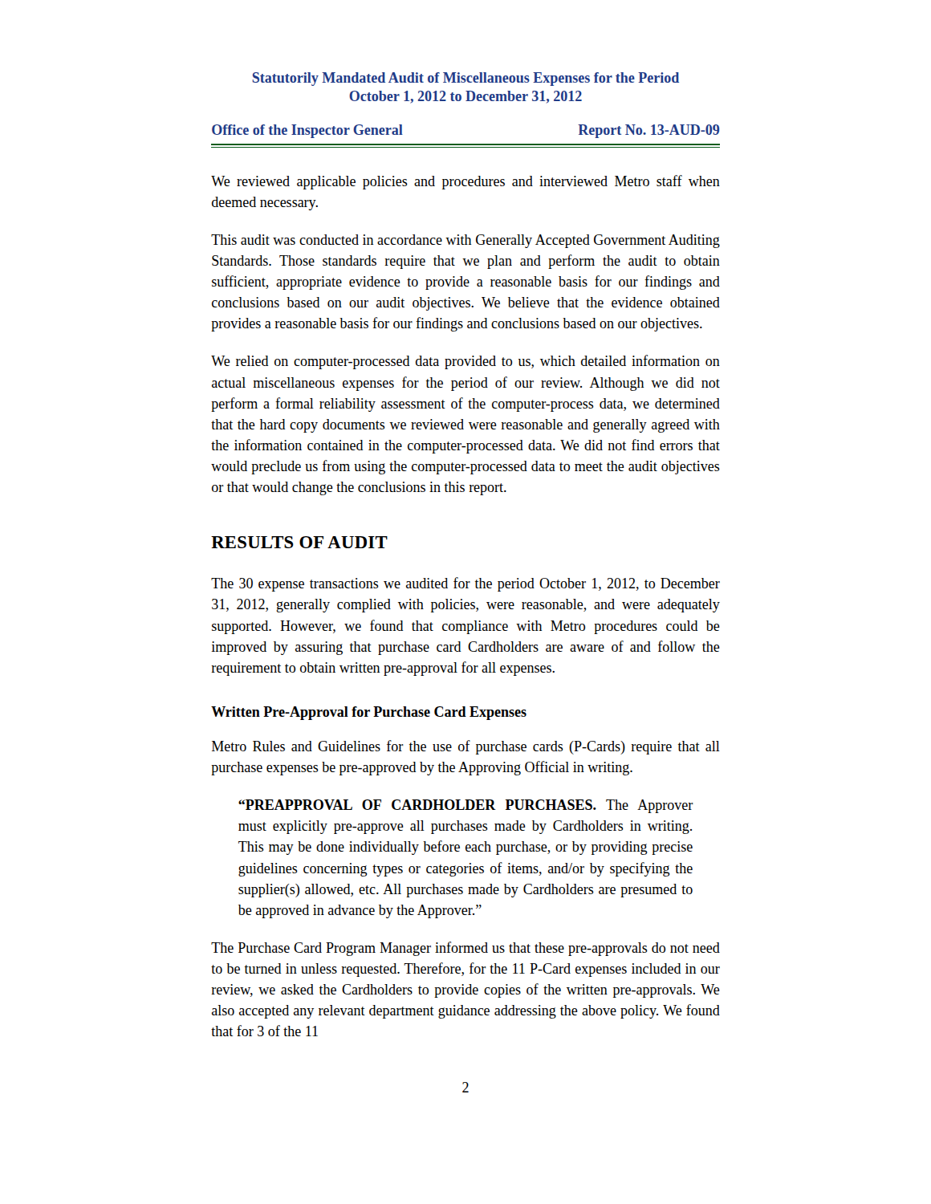Statutorily Mandated Audit of Miscellaneous Expenses for the Period
October 1, 2012 to December 31, 2012
Office of the Inspector General Report No. 13-AUD-09
We reviewed applicable policies and procedures and interviewed Metro staff when deemed necessary.
This audit was conducted in accordance with Generally Accepted Government Auditing Standards. Those standards require that we plan and perform the audit to obtain sufficient, appropriate evidence to provide a reasonable basis for our findings and conclusions based on our audit objectives. We believe that the evidence obtained provides a reasonable basis for our findings and conclusions based on our objectives.
We relied on computer-processed data provided to us, which detailed information on actual miscellaneous expenses for the period of our review. Although we did not perform a formal reliability assessment of the computer-process data, we determined that the hard copy documents we reviewed were reasonable and generally agreed with the information contained in the computer-processed data. We did not find errors that would preclude us from using the computer-processed data to meet the audit objectives or that would change the conclusions in this report.
RESULTS OF AUDIT
The 30 expense transactions we audited for the period October 1, 2012, to December 31, 2012, generally complied with policies, were reasonable, and were adequately supported. However, we found that compliance with Metro procedures could be improved by assuring that purchase card Cardholders are aware of and follow the requirement to obtain written pre-approval for all expenses.
Written Pre-Approval for Purchase Card Expenses
Metro Rules and Guidelines for the use of purchase cards (P-Cards) require that all purchase expenses be pre-approved by the Approving Official in writing.
“PREAPPROVAL OF CARDHOLDER PURCHASES. The Approver must explicitly pre-approve all purchases made by Cardholders in writing. This may be done individually before each purchase, or by providing precise guidelines concerning types or categories of items, and/or by specifying the supplier(s) allowed, etc. All purchases made by Cardholders are presumed to be approved in advance by the Approver.”
The Purchase Card Program Manager informed us that these pre-approvals do not need to be turned in unless requested. Therefore, for the 11 P-Card expenses included in our review, we asked the Cardholders to provide copies of the written pre-approvals. We also accepted any relevant department guidance addressing the above policy. We found that for 3 of the 11
2